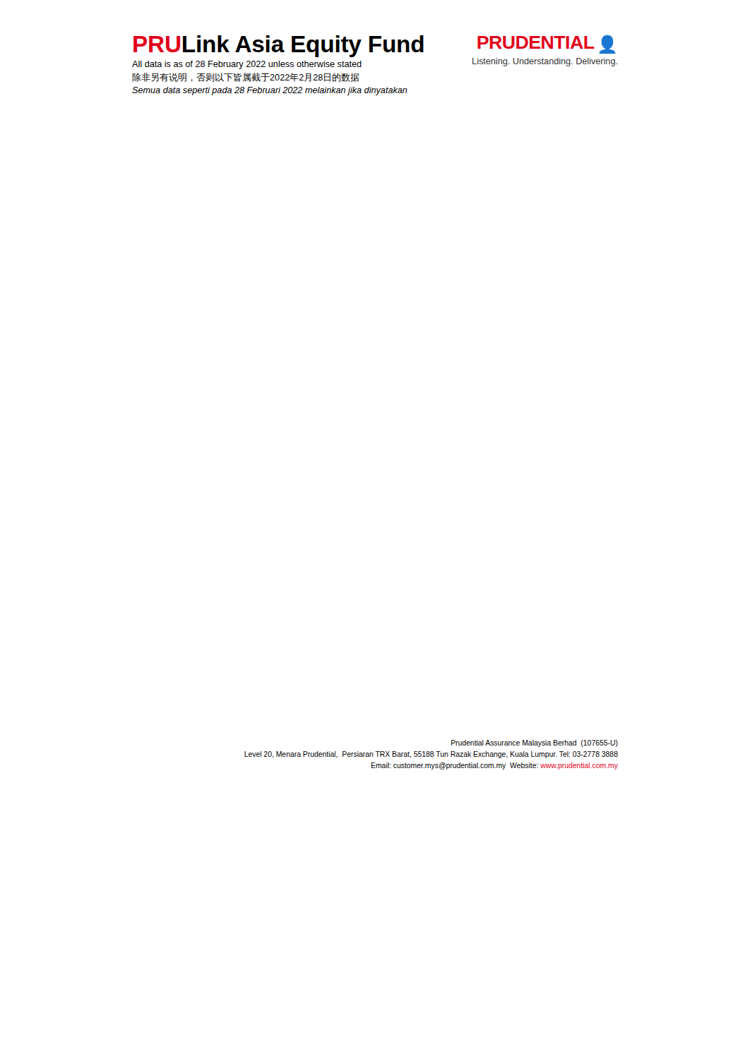PRU Link Asia Equity Fund
All data is as of 28 February 2022 unless otherwise stated
除非另有说明，否则以下皆属截于2022年2月28日的数据
Semua data seperti pada 28 Februari 2022 melainkan jika dinyatakan
PRUDENTIAL👤
Listening. Understanding. Delivering.
Prudential Assurance Malaysia Berhad (107655-U)
Level 20, Menara Prudential, Persiaran TRX Barat, 55188 Tun Razak Exchange, Kuala Lumpur. Tel: 03-2778 3888
Email: customer.mys@prudential.com.my Website: www.prudential.com.my